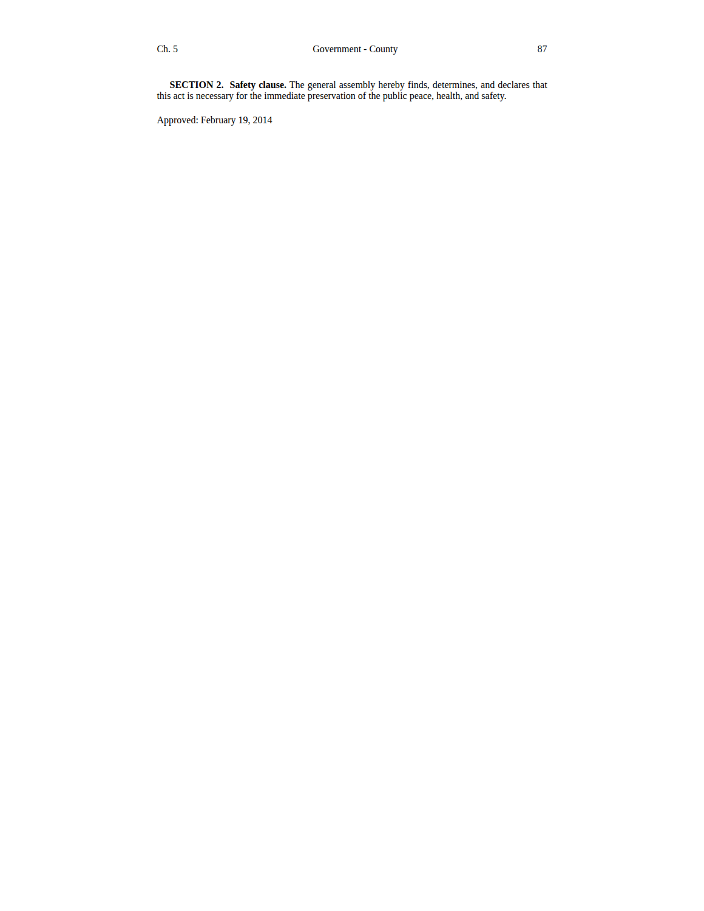Ch. 5
Government - County
87
SECTION 2. Safety clause. The general assembly hereby finds, determines, and declares that this act is necessary for the immediate preservation of the public peace, health, and safety.
Approved: February 19, 2014